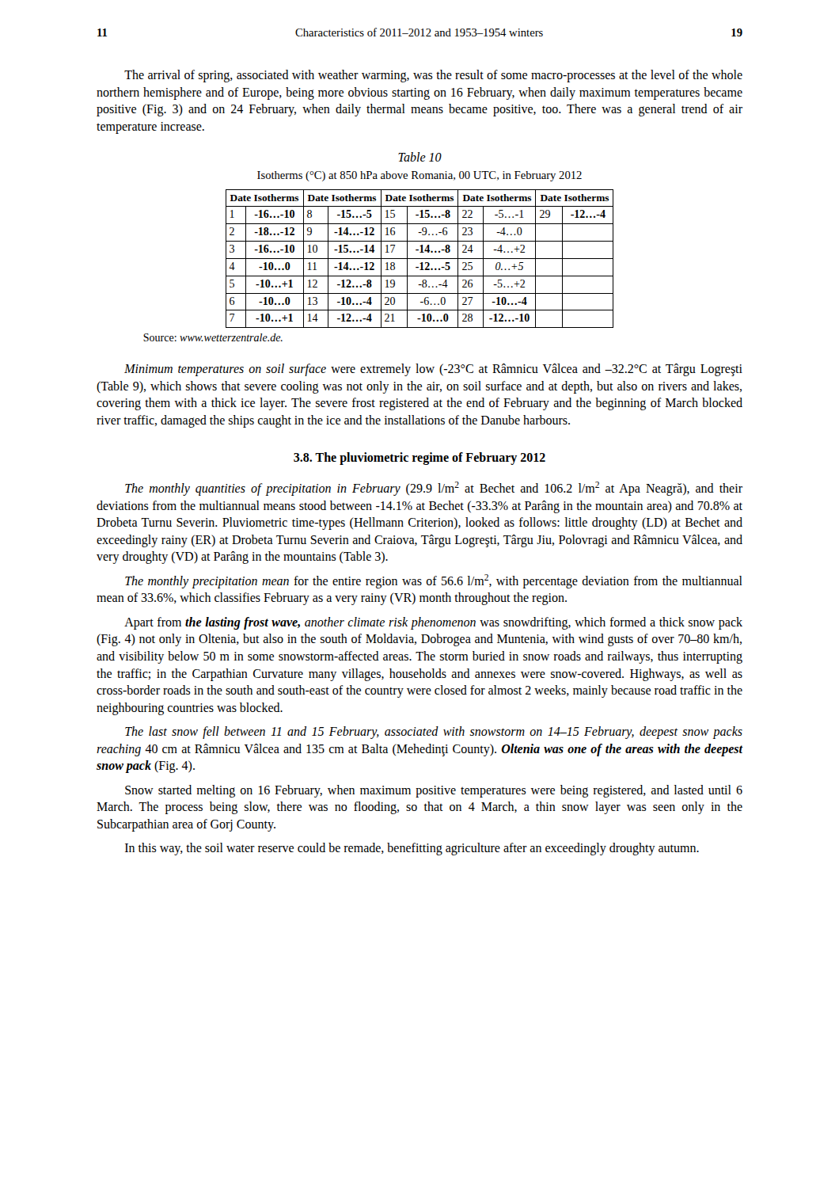11 Characteristics of 2011–2012 and 1953–1954 winters 19
The arrival of spring, associated with weather warming, was the result of some macro-processes at the level of the whole northern hemisphere and of Europe, being more obvious starting on 16 February, when daily maximum temperatures became positive (Fig. 3) and on 24 February, when daily thermal means became positive, too. There was a general trend of air temperature increase.
Table 10
Isotherms (°C) at 850 hPa above Romania, 00 UTC, in February 2012
| Date Isotherms | Date Isotherms | Date Isotherms | Date Isotherms | Date Isotherms |
| --- | --- | --- | --- | --- |
| 1 | -16…-10 | 8 | -15…-5 | 15 | -15…-8 | 22 | -5…-1 | 29 | -12…-4 |
| 2 | -18…-12 | 9 | -14…-12 | 16 | -9…-6 | 23 | -4…0 | | |
| 3 | -16…-10 | 10 | -15…-14 | 17 | -14…-8 | 24 | -4…+2 | | |
| 4 | -10…0 | 11 | -14…-12 | 18 | -12…-5 | 25 | 0…+5 | | |
| 5 | -10…+1 | 12 | -12…-8 | 19 | -8…-4 | 26 | -5…+2 | | |
| 6 | -10…0 | 13 | -10…-4 | 20 | -6…0 | 27 | -10…-4 | | |
| 7 | -10…+1 | 14 | -12…-4 | 21 | -10…0 | 28 | -12…-10 | | |
Source: www.wetterzentrale.de.
Minimum temperatures on soil surface were extremely low (-23°C at Râmnicu Vâlcea and –32.2°C at Târgu Logreşti (Table 9), which shows that severe cooling was not only in the air, on soil surface and at depth, but also on rivers and lakes, covering them with a thick ice layer. The severe frost registered at the end of February and the beginning of March blocked river traffic, damaged the ships caught in the ice and the installations of the Danube harbours.
3.8. The pluviometric regime of February 2012
The monthly quantities of precipitation in February (29.9 l/m2 at Bechet and 106.2 l/m2 at Apa Neagră), and their deviations from the multiannual means stood between -14.1% at Bechet (-33.3% at Parâng in the mountain area) and 70.8% at Drobeta Turnu Severin. Pluviometric time-types (Hellmann Criterion), looked as follows: little droughty (LD) at Bechet and exceedingly rainy (ER) at Drobeta Turnu Severin and Craiova, Târgu Logreşti, Târgu Jiu, Polovragi and Râmnicu Vâlcea, and very droughty (VD) at Parâng in the mountains (Table 3).
The monthly precipitation mean for the entire region was of 56.6 l/m2, with percentage deviation from the multiannual mean of 33.6%, which classifies February as a very rainy (VR) month throughout the region.
Apart from the lasting frost wave, another climate risk phenomenon was snowdrifting, which formed a thick snow pack (Fig. 4) not only in Oltenia, but also in the south of Moldavia, Dobrogea and Muntenia, with wind gusts of over 70–80 km/h, and visibility below 50 m in some snowstorm-affected areas. The storm buried in snow roads and railways, thus interrupting the traffic; in the Carpathian Curvature many villages, households and annexes were snow-covered. Highways, as well as cross-border roads in the south and south-east of the country were closed for almost 2 weeks, mainly because road traffic in the neighbouring countries was blocked.
The last snow fell between 11 and 15 February, associated with snowstorm on 14–15 February, deepest snow packs reaching 40 cm at Râmnicu Vâlcea and 135 cm at Balta (Mehedinţi County). Oltenia was one of the areas with the deepest snow pack (Fig. 4).
Snow started melting on 16 February, when maximum positive temperatures were being registered, and lasted until 6 March. The process being slow, there was no flooding, so that on 4 March, a thin snow layer was seen only in the Subcarpathian area of Gorj County.
In this way, the soil water reserve could be remade, benefitting agriculture after an exceedingly droughty autumn.